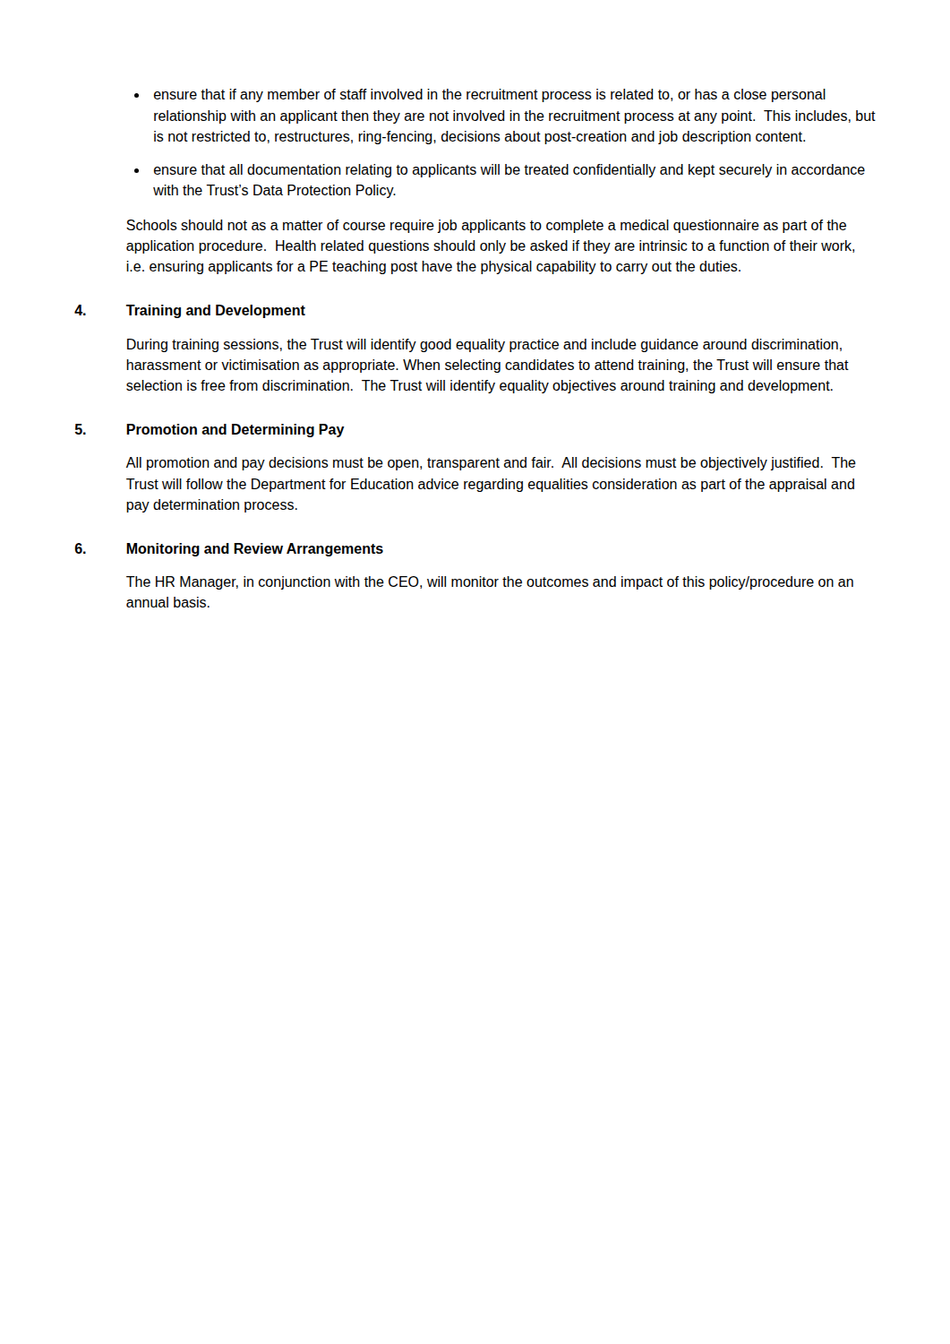ensure that if any member of staff involved in the recruitment process is related to, or has a close personal relationship with an applicant then they are not involved in the recruitment process at any point. This includes, but is not restricted to, restructures, ring-fencing, decisions about post-creation and job description content.
ensure that all documentation relating to applicants will be treated confidentially and kept securely in accordance with the Trust’s Data Protection Policy.
Schools should not as a matter of course require job applicants to complete a medical questionnaire as part of the application procedure. Health related questions should only be asked if they are intrinsic to a function of their work, i.e. ensuring applicants for a PE teaching post have the physical capability to carry out the duties.
4. Training and Development
During training sessions, the Trust will identify good equality practice and include guidance around discrimination, harassment or victimisation as appropriate. When selecting candidates to attend training, the Trust will ensure that selection is free from discrimination. The Trust will identify equality objectives around training and development.
5. Promotion and Determining Pay
All promotion and pay decisions must be open, transparent and fair. All decisions must be objectively justified. The Trust will follow the Department for Education advice regarding equalities consideration as part of the appraisal and pay determination process.
6. Monitoring and Review Arrangements
The HR Manager, in conjunction with the CEO, will monitor the outcomes and impact of this policy/procedure on an annual basis.